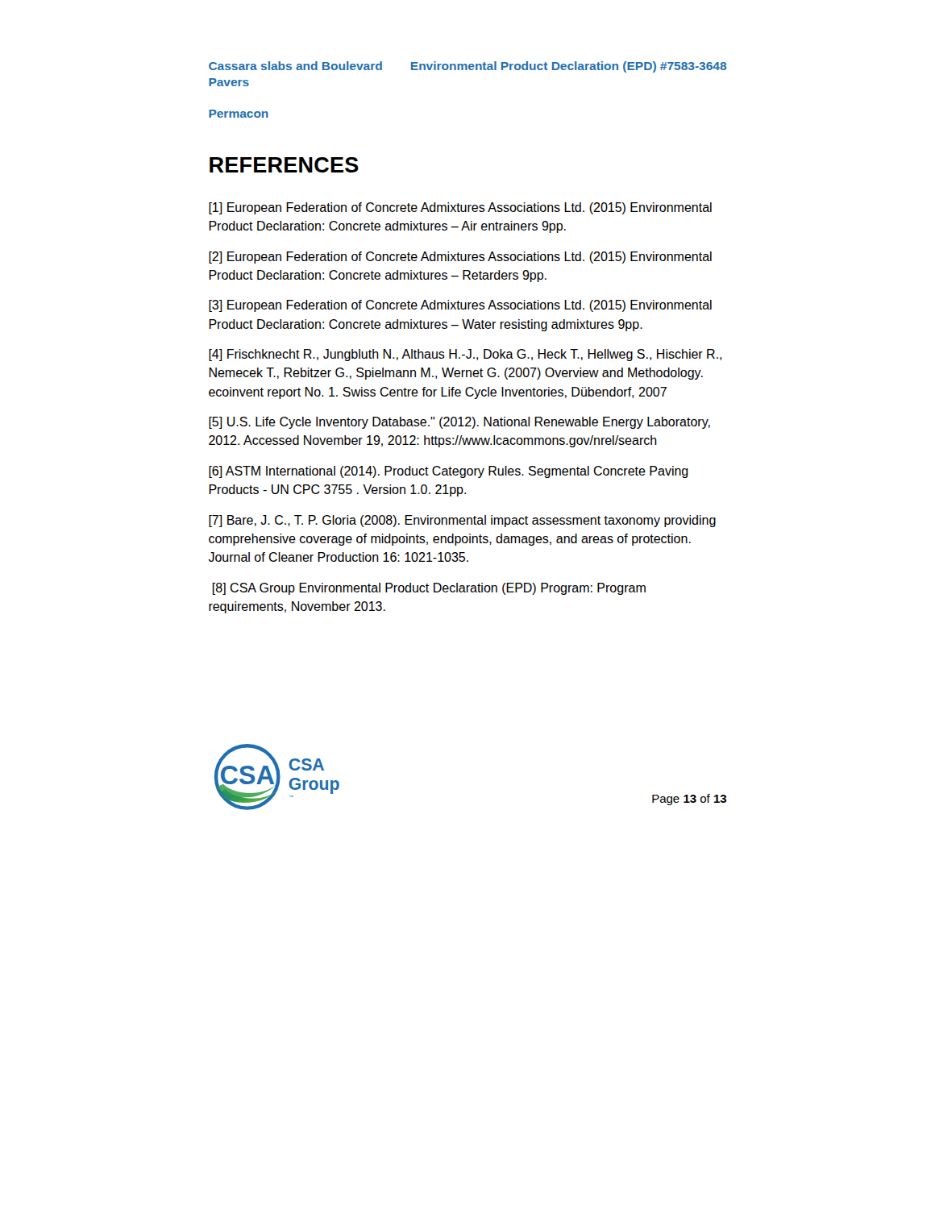Cassara slabs and Boulevard Pavers
Environmental Product Declaration (EPD) #7583-3648
Permacon
REFERENCES
[1] European Federation of Concrete Admixtures Associations Ltd. (2015) Environmental Product Declaration: Concrete admixtures – Air entrainers 9pp.
[2] European Federation of Concrete Admixtures Associations Ltd. (2015) Environmental Product Declaration: Concrete admixtures – Retarders 9pp.
[3] European Federation of Concrete Admixtures Associations Ltd. (2015) Environmental Product Declaration: Concrete admixtures – Water resisting admixtures 9pp.
[4] Frischknecht R., Jungbluth N., Althaus H.-J., Doka G., Heck T., Hellweg S., Hischier R., Nemecek T., Rebitzer G., Spielmann M., Wernet G. (2007) Overview and Methodology. ecoinvent report No. 1. Swiss Centre for Life Cycle Inventories, Dübendorf, 2007
[5] U.S. Life Cycle Inventory Database." (2012). National Renewable Energy Laboratory, 2012. Accessed November 19, 2012: https://www.lcacommons.gov/nrel/search
[6] ASTM International (2014). Product Category Rules. Segmental Concrete Paving Products - UN CPC 3755 . Version 1.0. 21pp.
[7] Bare, J. C., T. P. Gloria (2008). Environmental impact assessment taxonomy providing comprehensive coverage of midpoints, endpoints, damages, and areas of protection. Journal of Cleaner Production 16: 1021-1035.
[8] CSA Group Environmental Product Declaration (EPD) Program: Program requirements, November 2013.
CSA CSA Group ™
Page 13 of 13